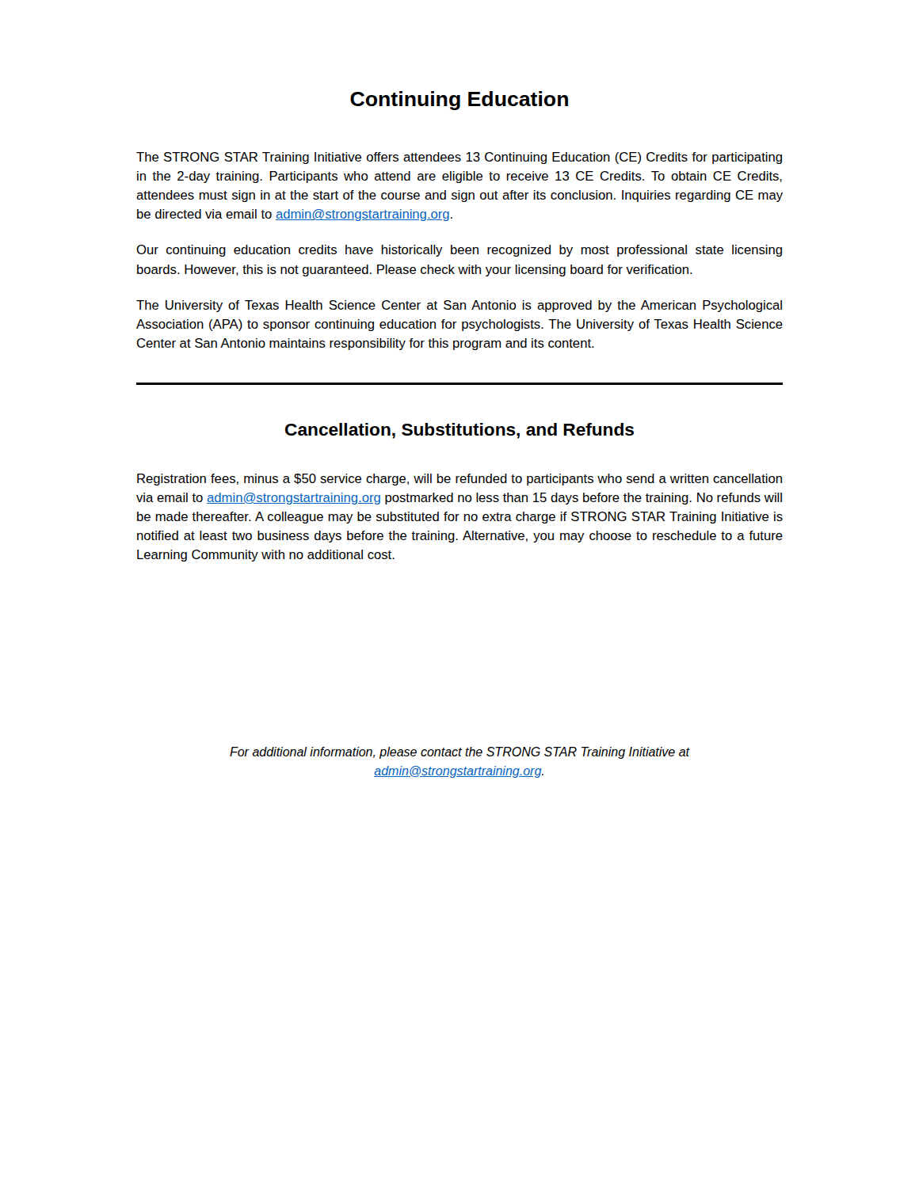Continuing Education
The STRONG STAR Training Initiative offers attendees 13 Continuing Education (CE) Credits for participating in the 2-day training. Participants who attend are eligible to receive 13 CE Credits. To obtain CE Credits, attendees must sign in at the start of the course and sign out after its conclusion. Inquiries regarding CE may be directed via email to admin@strongstartraining.org.
Our continuing education credits have historically been recognized by most professional state licensing boards. However, this is not guaranteed. Please check with your licensing board for verification.
The University of Texas Health Science Center at San Antonio is approved by the American Psychological Association (APA) to sponsor continuing education for psychologists. The University of Texas Health Science Center at San Antonio maintains responsibility for this program and its content.
Cancellation, Substitutions, and Refunds
Registration fees, minus a $50 service charge, will be refunded to participants who send a written cancellation via email to admin@strongstartraining.org postmarked no less than 15 days before the training. No refunds will be made thereafter. A colleague may be substituted for no extra charge if STRONG STAR Training Initiative is notified at least two business days before the training. Alternative, you may choose to reschedule to a future Learning Community with no additional cost.
For additional information, please contact the STRONG STAR Training Initiative at
admin@strongstartraining.org.